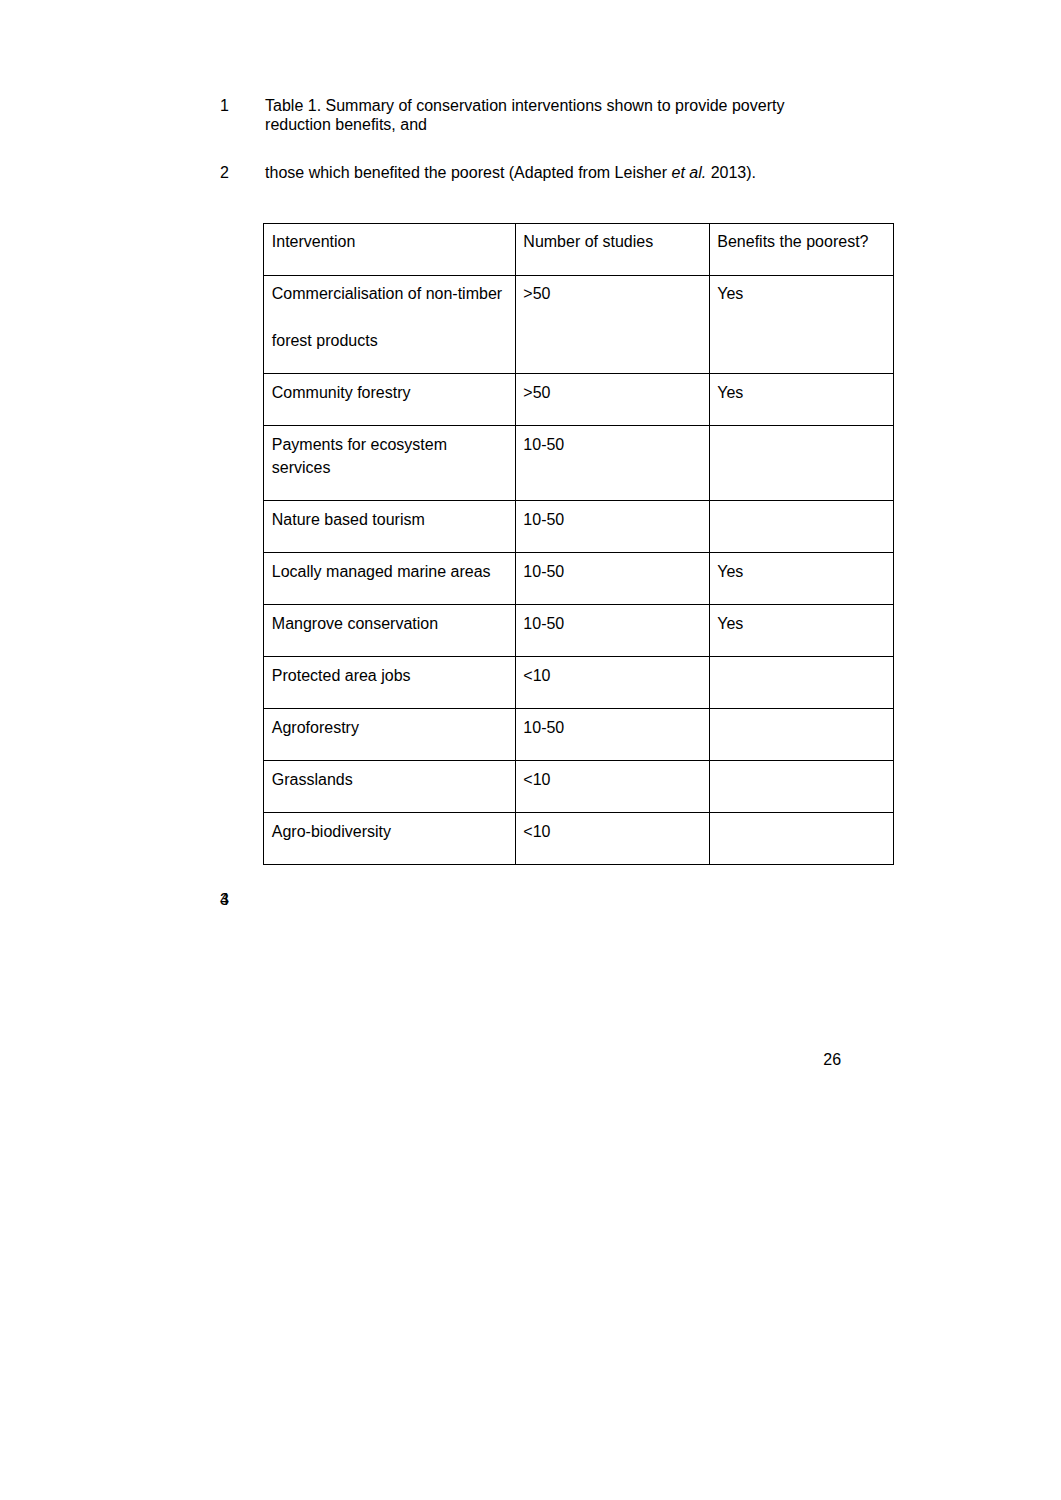1 Table 1. Summary of conservation interventions shown to provide poverty reduction benefits, and
2 those which benefited the poorest (Adapted from Leisher et al. 2013).
| Intervention | Number of studies | Benefits the poorest? |
| Commercialisation of non-timber forest products | >50 | Yes |
| Community forestry | >50 | Yes |
| Payments for ecosystem services | 10-50 | |
| Nature based tourism | 10-50 | |
| Locally managed marine areas | 10-50 | Yes |
| Mangrove conservation | 10-50 | Yes |
| Protected area jobs | <10 | |
| Agroforestry | 10-50 | |
| Grasslands | <10 | |
| Agro-biodiversity | <10 | |
3
4
26